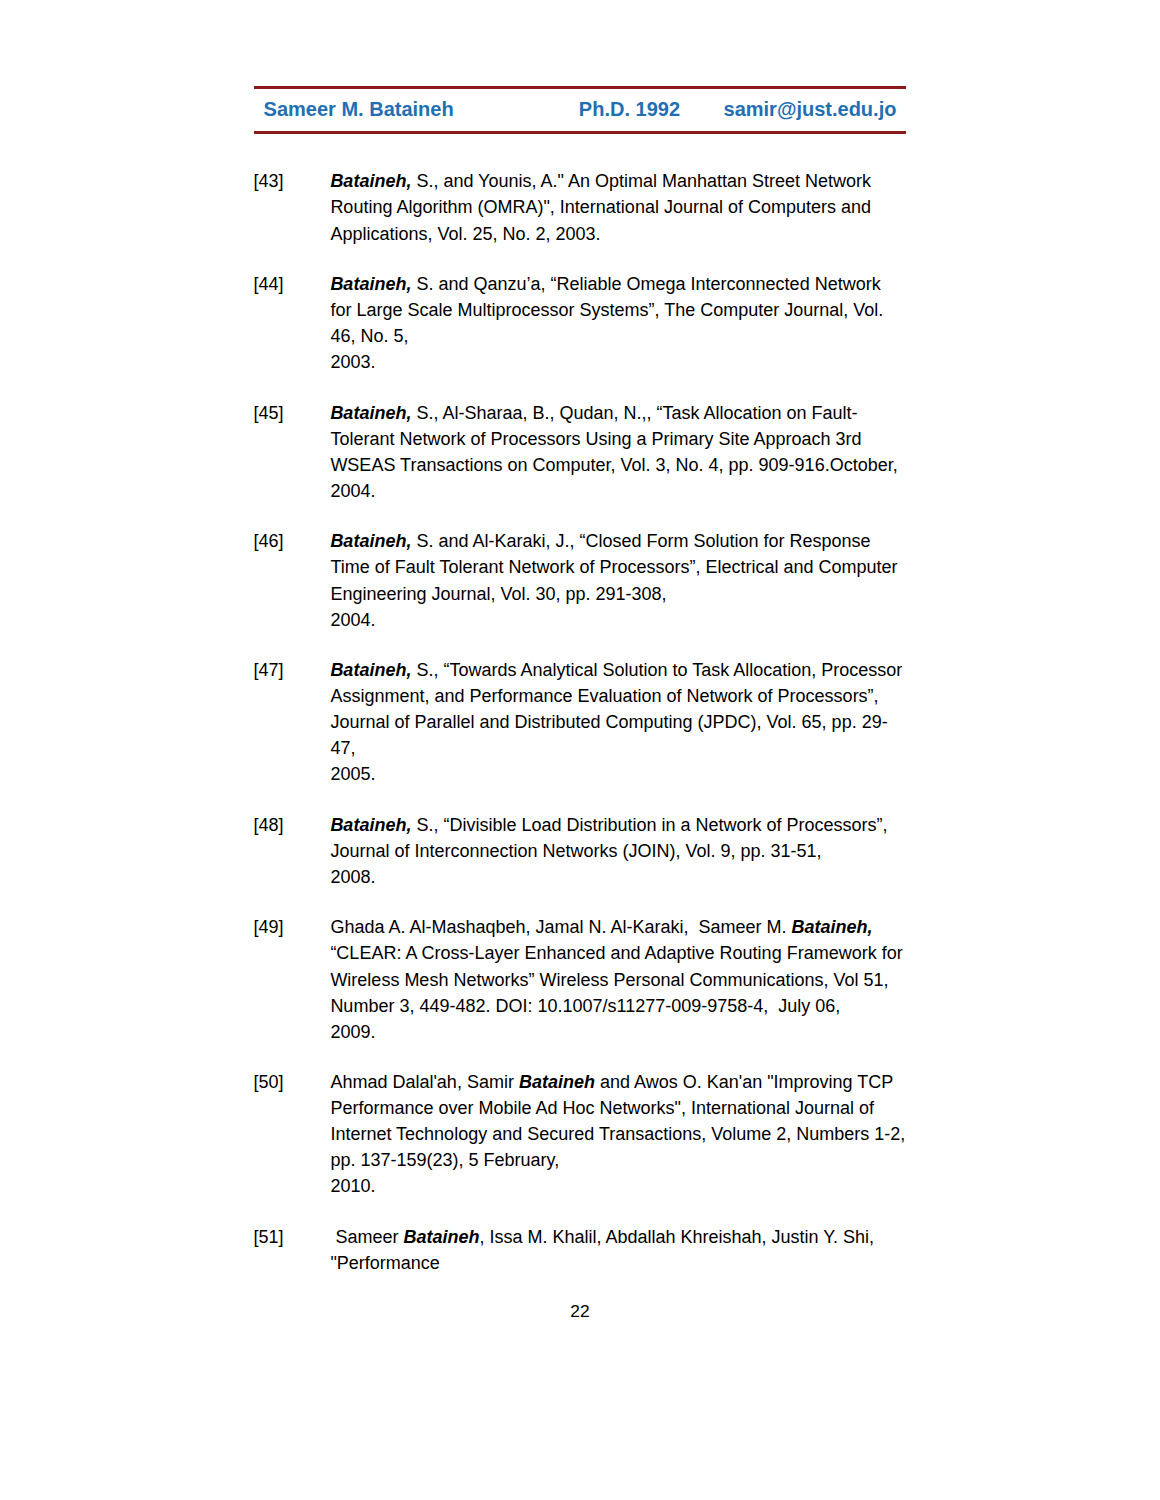Sameer M. Bataineh Ph.D. 1992 samir@just.edu.jo
[43] Bataineh, S., and Younis, A." An Optimal Manhattan Street Network Routing Algorithm (OMRA)", International Journal of Computers and Applications, Vol. 25, No. 2, 2003.
[44] Bataineh, S. and Qanzu’a, “Reliable Omega Interconnected Network for Large Scale Multiprocessor Systems”, The Computer Journal, Vol. 46, No. 5,2003.
[45] Bataineh, S., Al-Sharaa, B., Qudan, N.,, “Task Allocation on Fault-Tolerant Network of Processors Using a Primary Site Approach 3rd WSEAS Transactions on Computer, Vol. 3, No. 4, pp. 909-916.October,2004.
[46] Bataineh, S. and Al-Karaki, J., “Closed Form Solution for Response Time of Fault Tolerant Network of Processors”, Electrical and Computer Engineering Journal, Vol. 30, pp. 291-308,2004.
[47] Bataineh, S., “Towards Analytical Solution to Task Allocation, Processor Assignment, and Performance Evaluation of Network of Processors”, Journal of Parallel and Distributed Computing (JPDC), Vol. 65, pp. 29-47,2005.
[48] Bataineh, S., “Divisible Load Distribution in a Network of Processors”, Journal of Interconnection Networks (JOIN), Vol. 9, pp. 31-51,2008.
[49] Ghada A. Al-Mashaqbeh, Jamal N. Al-Karaki, Sameer M. Bataineh, “CLEAR: A Cross-Layer Enhanced and Adaptive Routing Framework for Wireless Mesh Networks” Wireless Personal Communications, Vol 51, Number 3, 449-482. DOI: 10.1007/s11277-009-9758-4, July 06,2009.
[50] Ahmad Dalal'ah, Samir Bataineh and Awos O. Kan'an "Improving TCP Performance over Mobile Ad Hoc Networks", International Journal of Internet Technology and Secured Transactions, Volume 2, Numbers 1-2, pp. 137-159(23), 5 February,2010.
[51] Sameer Bataineh, Issa M. Khalil, Abdallah Khreishah, Justin Y. Shi, "Performance
22